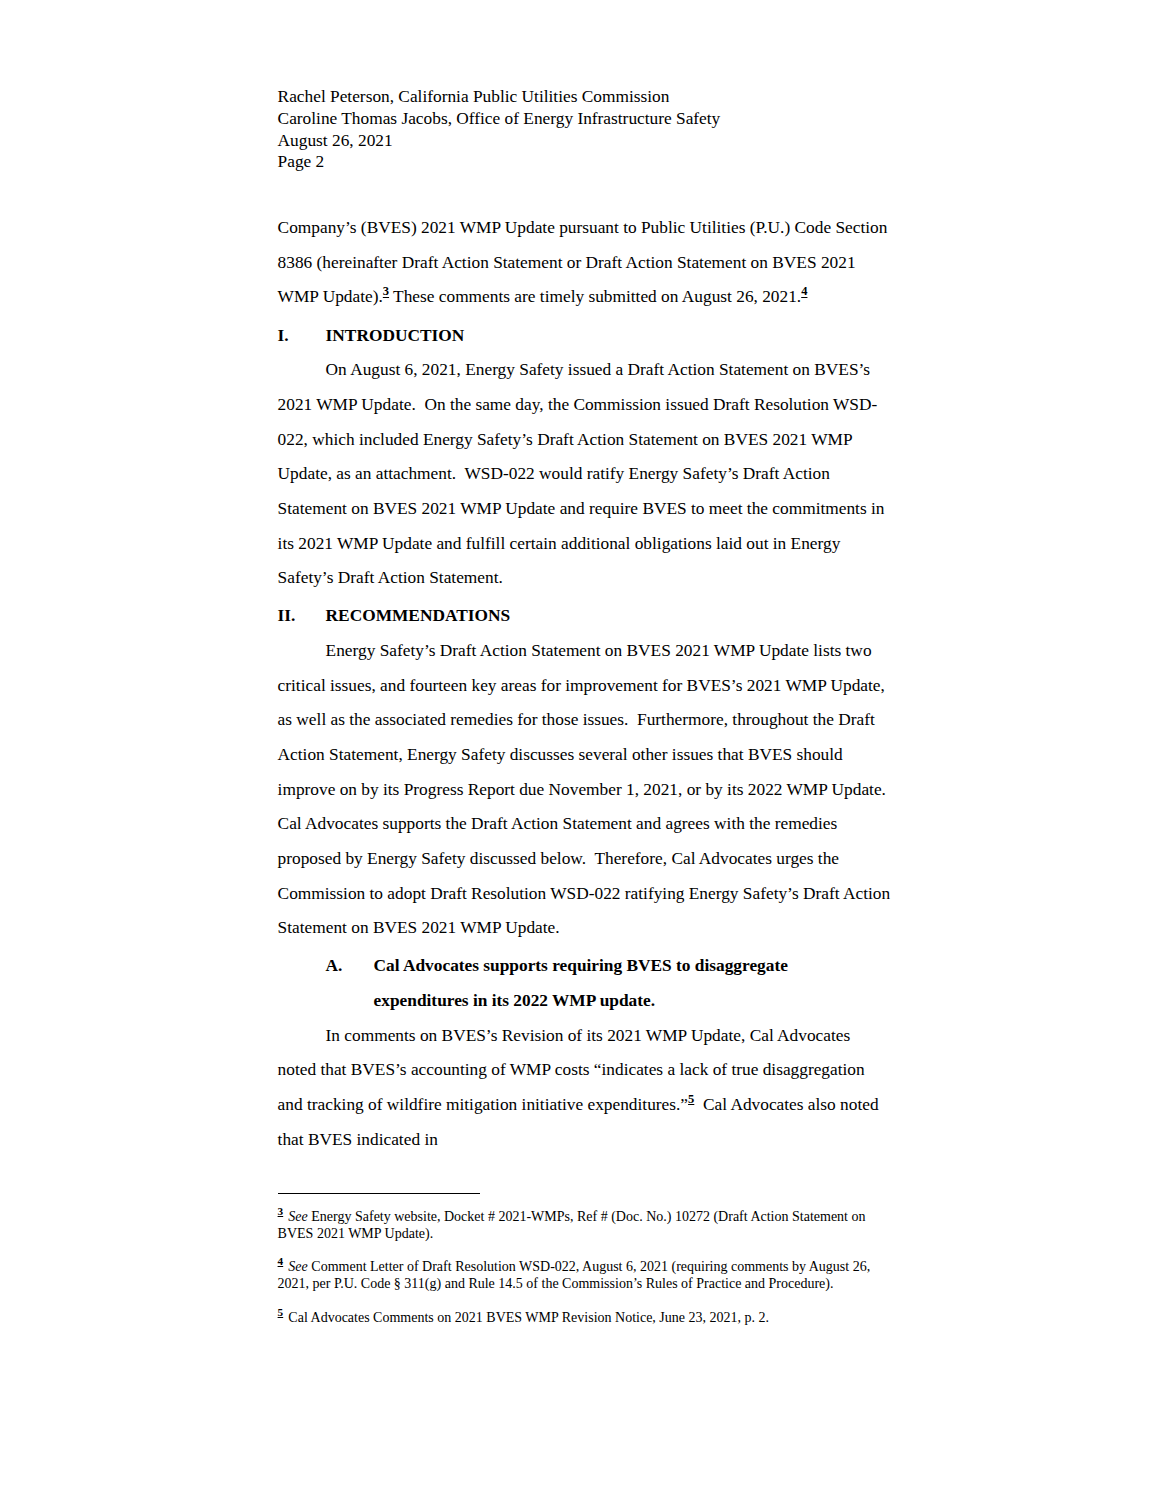Rachel Peterson, California Public Utilities Commission
Caroline Thomas Jacobs, Office of Energy Infrastructure Safety
August 26, 2021
Page 2
Company’s (BVES) 2021 WMP Update pursuant to Public Utilities (P.U.) Code Section 8386 (hereinafter Draft Action Statement or Draft Action Statement on BVES 2021 WMP Update).3 These comments are timely submitted on August 26, 2021.4
I. INTRODUCTION
On August 6, 2021, Energy Safety issued a Draft Action Statement on BVES’s 2021 WMP Update. On the same day, the Commission issued Draft Resolution WSD-022, which included Energy Safety’s Draft Action Statement on BVES 2021 WMP Update, as an attachment. WSD-022 would ratify Energy Safety’s Draft Action Statement on BVES 2021 WMP Update and require BVES to meet the commitments in its 2021 WMP Update and fulfill certain additional obligations laid out in Energy Safety’s Draft Action Statement.
II. RECOMMENDATIONS
Energy Safety’s Draft Action Statement on BVES 2021 WMP Update lists two critical issues, and fourteen key areas for improvement for BVES’s 2021 WMP Update, as well as the associated remedies for those issues. Furthermore, throughout the Draft Action Statement, Energy Safety discusses several other issues that BVES should improve on by its Progress Report due November 1, 2021, or by its 2022 WMP Update. Cal Advocates supports the Draft Action Statement and agrees with the remedies proposed by Energy Safety discussed below. Therefore, Cal Advocates urges the Commission to adopt Draft Resolution WSD-022 ratifying Energy Safety’s Draft Action Statement on BVES 2021 WMP Update.
A. Cal Advocates supports requiring BVES to disaggregate
expenditures in its 2022 WMP update.
In comments on BVES’s Revision of its 2021 WMP Update, Cal Advocates noted that BVES’s accounting of WMP costs “indicates a lack of true disaggregation and tracking of wildfire mitigation initiative expenditures.”5 Cal Advocates also noted that BVES indicated in
3 See Energy Safety website, Docket # 2021-WMPs, Ref # (Doc. No.) 10272 (Draft Action Statement on BVES 2021 WMP Update).
4 See Comment Letter of Draft Resolution WSD-022, August 6, 2021 (requiring comments by August 26, 2021, per P.U. Code § 311(g) and Rule 14.5 of the Commission’s Rules of Practice and Procedure).
5 Cal Advocates Comments on 2021 BVES WMP Revision Notice, June 23, 2021, p. 2.